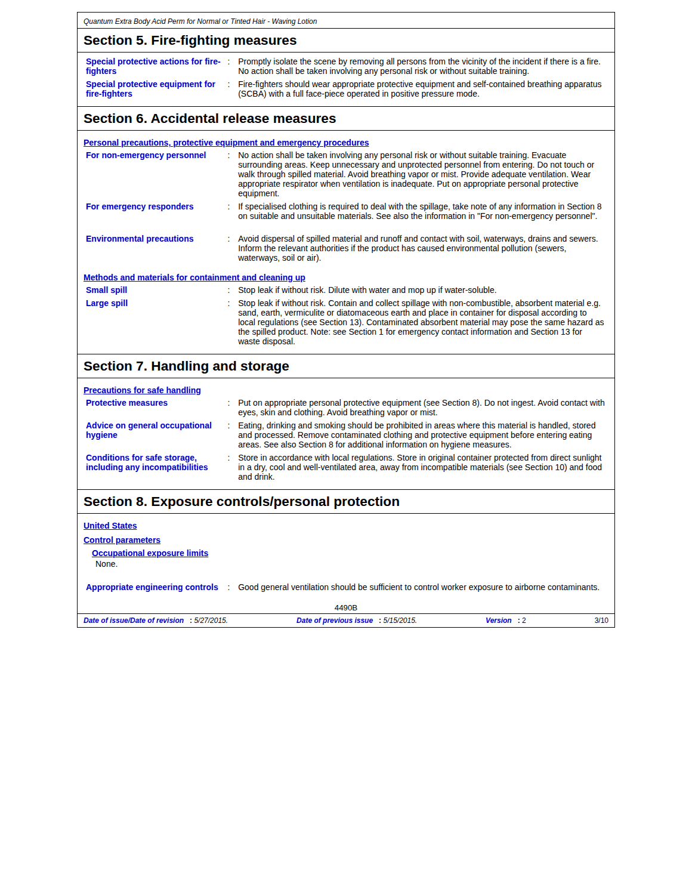Quantum Extra Body Acid Perm for Normal or Tinted Hair - Waving Lotion
Section 5. Fire-fighting measures
| Special protective actions for fire-fighters | : | Promptly isolate the scene by removing all persons from the vicinity of the incident if there is a fire. No action shall be taken involving any personal risk or without suitable training. |
| Special protective equipment for fire-fighters | : | Fire-fighters should wear appropriate protective equipment and self-contained breathing apparatus (SCBA) with a full face-piece operated in positive pressure mode. |
Section 6. Accidental release measures
Personal precautions, protective equipment and emergency procedures
| For non-emergency personnel | : | No action shall be taken involving any personal risk or without suitable training. Evacuate surrounding areas. Keep unnecessary and unprotected personnel from entering. Do not touch or walk through spilled material. Avoid breathing vapor or mist. Provide adequate ventilation. Wear appropriate respirator when ventilation is inadequate. Put on appropriate personal protective equipment. |
| For emergency responders | : | If specialised clothing is required to deal with the spillage, take note of any information in Section 8 on suitable and unsuitable materials. See also the information in "For non-emergency personnel". |
| Environmental precautions | : | Avoid dispersal of spilled material and runoff and contact with soil, waterways, drains and sewers. Inform the relevant authorities if the product has caused environmental pollution (sewers, waterways, soil or air). |
Methods and materials for containment and cleaning up
| Small spill | : | Stop leak if without risk. Dilute with water and mop up if water-soluble. |
| Large spill | : | Stop leak if without risk. Contain and collect spillage with non-combustible, absorbent material e.g. sand, earth, vermiculite or diatomaceous earth and place in container for disposal according to local regulations (see Section 13). Contaminated absorbent material may pose the same hazard as the spilled product. Note: see Section 1 for emergency contact information and Section 13 for waste disposal. |
Section 7. Handling and storage
Precautions for safe handling
| Protective measures | : | Put on appropriate personal protective equipment (see Section 8). Do not ingest. Avoid contact with eyes, skin and clothing. Avoid breathing vapor or mist. |
| Advice on general occupational hygiene | : | Eating, drinking and smoking should be prohibited in areas where this material is handled, stored and processed. Remove contaminated clothing and protective equipment before entering eating areas. See also Section 8 for additional information on hygiene measures. |
| Conditions for safe storage, including any incompatibilities | : | Store in accordance with local regulations. Store in original container protected from direct sunlight in a dry, cool and well-ventilated area, away from incompatible materials (see Section 10) and food and drink. |
Section 8. Exposure controls/personal protection
United States
Control parameters
Occupational exposure limits
None.
| Appropriate engineering controls | : | Good general ventilation should be sufficient to control worker exposure to airborne contaminants. |
4490B
Date of issue/Date of revision : 5/27/2015.
Date of previous issue : 5/15/2015.
Version : 2
3/10